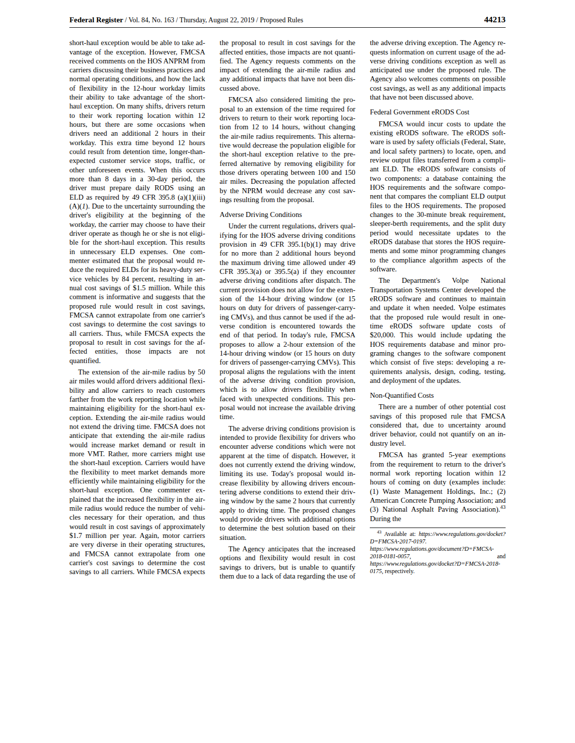Federal Register / Vol. 84, No. 163 / Thursday, August 22, 2019 / Proposed Rules
44213
short-haul exception would be able to take advantage of the exception. However, FMCSA received comments on the HOS ANPRM from carriers discussing their business practices and normal operating conditions, and how the lack of flexibility in the 12-hour workday limits their ability to take advantage of the short-haul exception. On many shifts, drivers return to their work reporting location within 12 hours, but there are some occasions when drivers need an additional 2 hours in their workday. This extra time beyond 12 hours could result from detention time, longer-than-expected customer service stops, traffic, or other unforeseen events. When this occurs more than 8 days in a 30-day period, the driver must prepare daily RODS using an ELD as required by 49 CFR 395.8 (a)(1)(iii)(A)(1). Due to the uncertainty surrounding the driver's eligibility at the beginning of the workday, the carrier may choose to have their driver operate as though he or she is not eligible for the short-haul exception. This results in unnecessary ELD expenses. One commenter estimated that the proposal would reduce the required ELDs for its heavy-duty service vehicles by 84 percent, resulting in annual cost savings of $1.5 million. While this comment is informative and suggests that the proposed rule would result in cost savings, FMCSA cannot extrapolate from one carrier's cost savings to determine the cost savings to all carriers. Thus, while FMCSA expects the proposal to result in cost savings for the affected entities, those impacts are not quantified.
The extension of the air-mile radius by 50 air miles would afford drivers additional flexibility and allow carriers to reach customers farther from the work reporting location while maintaining eligibility for the short-haul exception. Extending the air-mile radius would not extend the driving time. FMCSA does not anticipate that extending the air-mile radius would increase market demand or result in more VMT. Rather, more carriers might use the short-haul exception. Carriers would have the flexibility to meet market demands more efficiently while maintaining eligibility for the short-haul exception. One commenter explained that the increased flexibility in the air-mile radius would reduce the number of vehicles necessary for their operation, and thus would result in cost savings of approximately $1.7 million per year. Again, motor carriers are very diverse in their operating structures, and FMCSA cannot extrapolate from one carrier's cost savings to determine the cost savings to all carriers. While FMCSA expects the proposal to result in cost savings for the affected entities, those impacts are not quantified. The Agency requests comments on the impact of extending the air-mile radius and any additional impacts that have not been discussed above.
FMCSA also considered limiting the proposal to an extension of the time required for drivers to return to their work reporting location from 12 to 14 hours, without changing the air-mile radius requirements. This alternative would decrease the population eligible for the short-haul exception relative to the preferred alternative by removing eligibility for those drivers operating between 100 and 150 air miles. Decreasing the population affected by the NPRM would decrease any cost savings resulting from the proposal.
Adverse Driving Conditions
Under the current regulations, drivers qualifying for the HOS adverse driving conditions provision in 49 CFR 395.1(b)(1) may drive for no more than 2 additional hours beyond the maximum driving time allowed under 49 CFR 395.3(a) or 395.5(a) if they encounter adverse driving conditions after dispatch. The current provision does not allow for the extension of the 14-hour driving window (or 15 hours on duty for drivers of passenger-carrying CMVs), and thus cannot be used if the adverse condition is encountered towards the end of that period. In today's rule, FMCSA proposes to allow a 2-hour extension of the 14-hour driving window (or 15 hours on duty for drivers of passenger-carrying CMVs). This proposal aligns the regulations with the intent of the adverse driving condition provision, which is to allow drivers flexibility when faced with unexpected conditions. This proposal would not increase the available driving time.
The adverse driving conditions provision is intended to provide flexibility for drivers who encounter adverse conditions which were not apparent at the time of dispatch. However, it does not currently extend the driving window, limiting its use. Today's proposal would increase flexibility by allowing drivers encountering adverse conditions to extend their driving window by the same 2 hours that currently apply to driving time. The proposed changes would provide drivers with additional options to determine the best solution based on their situation.
The Agency anticipates that the increased options and flexibility would result in cost savings to drivers, but is unable to quantify them due to a lack of data regarding the use of the adverse driving exception. The Agency requests information on current usage of the adverse driving conditions exception as well as anticipated use under the proposed rule. The Agency also welcomes comments on possible cost savings, as well as any additional impacts that have not been discussed above.
Federal Government eRODS Cost
FMCSA would incur costs to update the existing eRODS software. The eRODS software is used by safety officials (Federal, State, and local safety partners) to locate, open, and review output files transferred from a compliant ELD. The eRODS software consists of two components: a database containing the HOS requirements and the software component that compares the compliant ELD output files to the HOS requirements. The proposed changes to the 30-minute break requirement, sleeper-berth requirements, and the split duty period would necessitate updates to the eRODS database that stores the HOS requirements and some minor programming changes to the compliance algorithm aspects of the software.
The Department's Volpe National Transportation Systems Center developed the eRODS software and continues to maintain and update it when needed. Volpe estimates that the proposed rule would result in one-time eRODS software update costs of $20,000. This would include updating the HOS requirements database and minor programing changes to the software component which consist of five steps: developing a requirements analysis, design, coding, testing, and deployment of the updates.
Non-Quantified Costs
There are a number of other potential cost savings of this proposed rule that FMCSA considered that, due to uncertainty around driver behavior, could not quantify on an industry level.
FMCSA has granted 5-year exemptions from the requirement to return to the driver's normal work reporting location within 12 hours of coming on duty (examples include: (1) Waste Management Holdings, Inc.; (2) American Concrete Pumping Association; and (3) National Asphalt Paving Association).43 During the
43 Available at: https://www.regulations.gov/docket?D=FMCSA-2017-0197. https://www.regulations.gov/document?D=FMCSA-2018-0181-0057, and https://www.regulations.gov/docket?D=FMCSA-2018-0175, respectively.